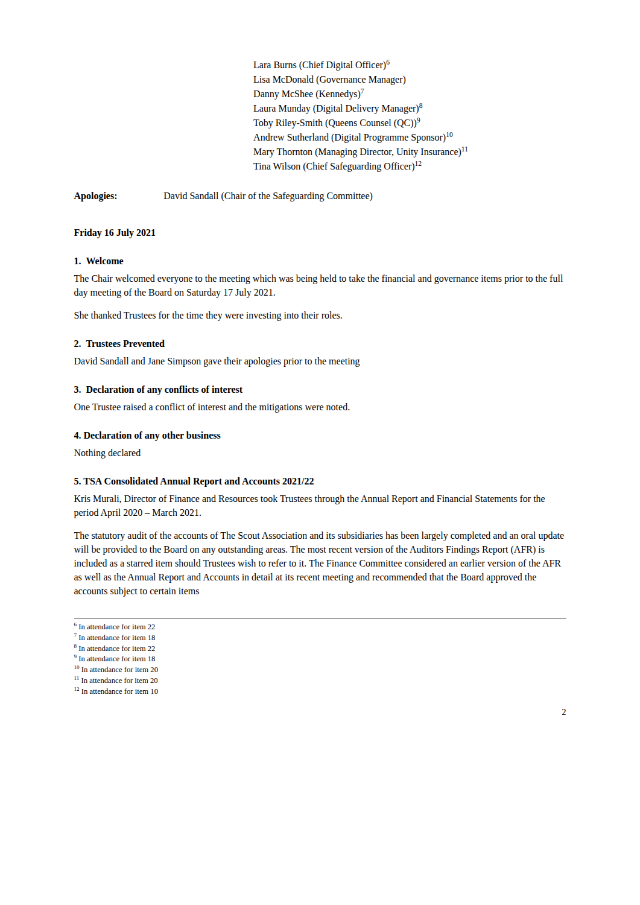Lara Burns (Chief Digital Officer)6
Lisa McDonald (Governance Manager)
Danny McShee (Kennedys)7
Laura Munday (Digital Delivery Manager)8
Toby Riley-Smith (Queens Counsel (QC))9
Andrew Sutherland (Digital Programme Sponsor)10
Mary Thornton (Managing Director, Unity Insurance)11
Tina Wilson (Chief Safeguarding Officer)12
Apologies:
David Sandall (Chair of the Safeguarding Committee)
Friday 16 July 2021
1. Welcome
The Chair welcomed everyone to the meeting which was being held to take the financial and governance items prior to the full day meeting of the Board on Saturday 17 July 2021.
She thanked Trustees for the time they were investing into their roles.
2. Trustees Prevented
David Sandall and Jane Simpson gave their apologies prior to the meeting
3. Declaration of any conflicts of interest
One Trustee raised a conflict of interest and the mitigations were noted.
4. Declaration of any other business
Nothing declared
5. TSA Consolidated Annual Report and Accounts 2021/22
Kris Murali, Director of Finance and Resources took Trustees through the Annual Report and Financial Statements for the period April 2020 – March 2021.
The statutory audit of the accounts of The Scout Association and its subsidiaries has been largely completed and an oral update will be provided to the Board on any outstanding areas. The most recent version of the Auditors Findings Report (AFR) is included as a starred item should Trustees wish to refer to it. The Finance Committee considered an earlier version of the AFR as well as the Annual Report and Accounts in detail at its recent meeting and recommended that the Board approved the accounts subject to certain items
6 In attendance for item 22
7 In attendance for item 18
8 In attendance for item 22
9 In attendance for item 18
10 In attendance for item 20
11 In attendance for item 20
12 In attendance for item 10
2